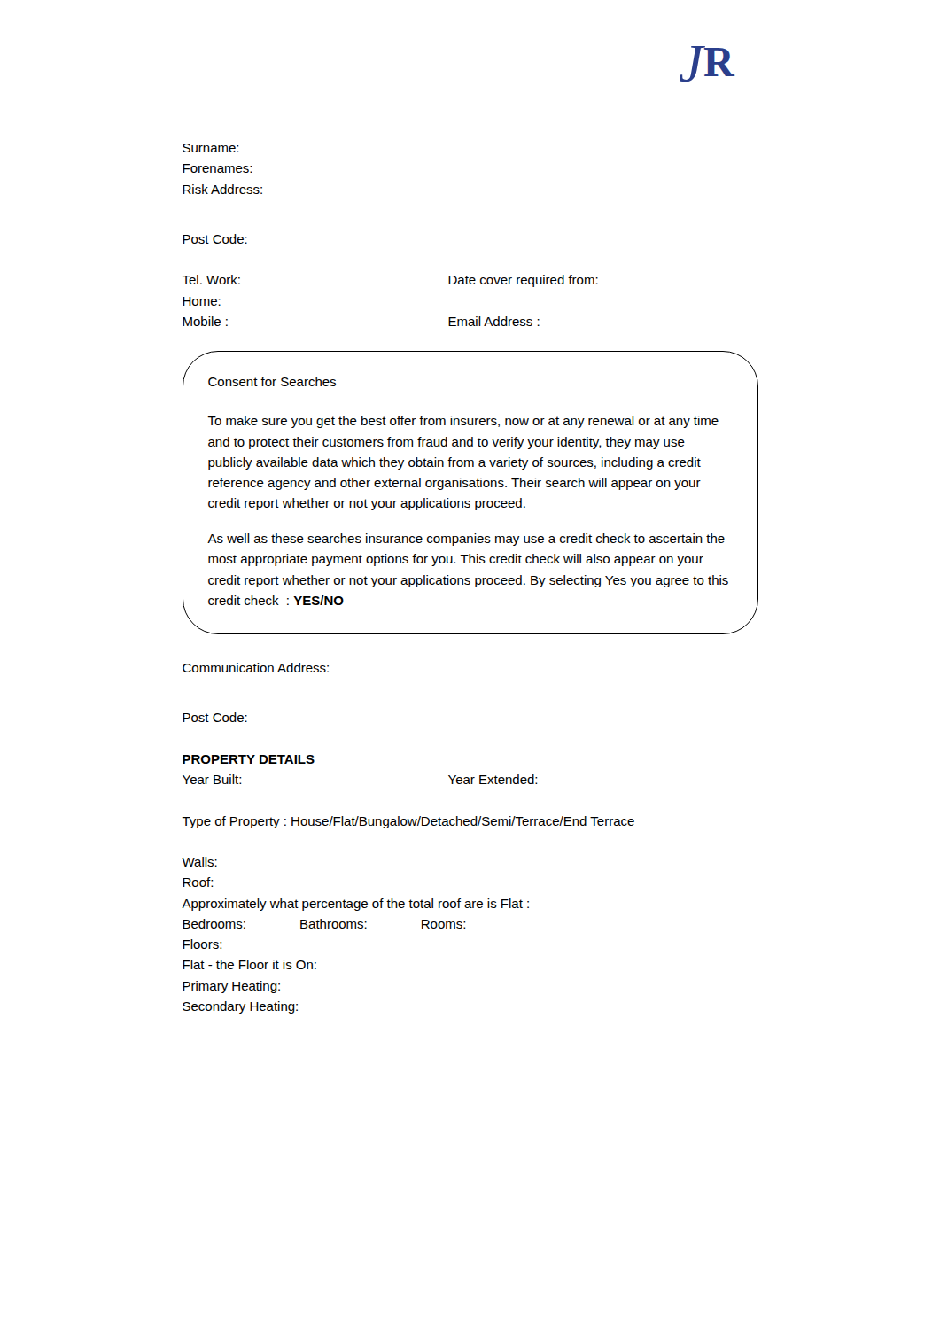J R
Surname:
Forenames:
Risk Address:
Post Code:
Tel. Work:
Date cover required from:
Home:
Mobile :
Email Address :
Consent for Searches
To make sure you get the best offer from insurers, now or at any renewal or at any time and to protect their customers from fraud and to verify your identity, they may use publicly available data which they obtain from a variety of sources, including a credit reference agency and other external organisations. Their search will appear on your credit report whether or not your applications proceed.
As well as these searches insurance companies may use a credit check to ascertain the most appropriate payment options for you. This credit check will also appear on your credit report whether or not your applications proceed. By selecting Yes you agree to this credit check : YES/NO
Communication Address:
Post Code:
PROPERTY DETAILS
Year Built:
Year Extended:
Type of Property : House/Flat/Bungalow/Detached/Semi/Terrace/End Terrace
Walls:
Roof:
Approximately what percentage of the total roof are is Flat :
Bedrooms: Bathrooms: Rooms:
Floors:
Flat - the Floor it is On:
Primary Heating:
Secondary Heating: